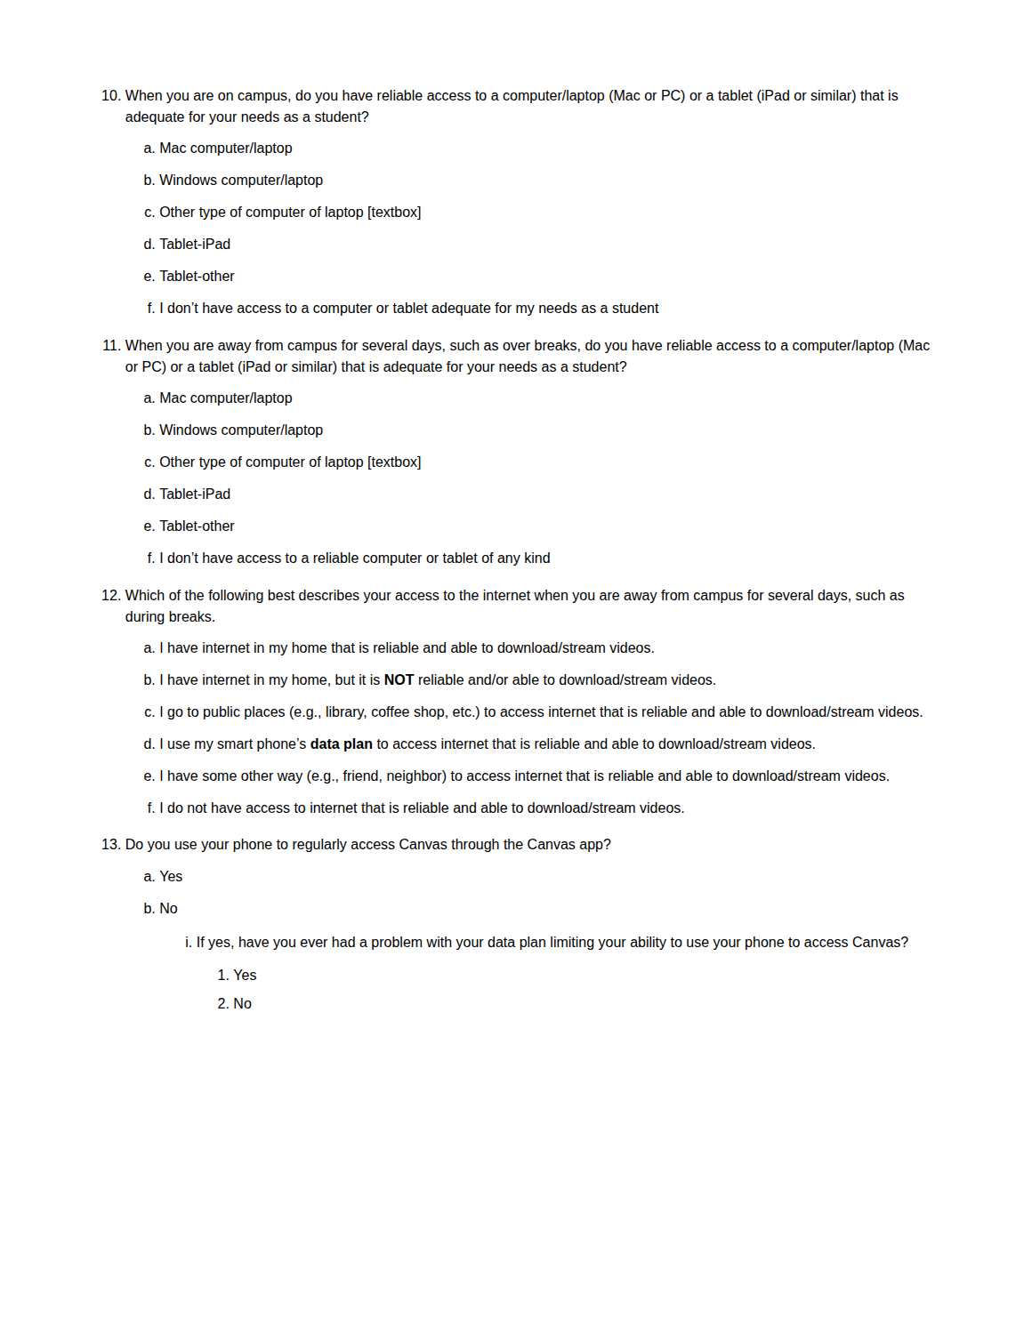When you are on campus, do you have reliable access to a computer/laptop (Mac or PC) or a tablet (iPad or similar) that is adequate for your needs as a student?
Mac computer/laptop
Windows computer/laptop
Other type of computer of laptop [textbox]
Tablet-iPad
Tablet-other
I don’t have access to a computer or tablet adequate for my needs as a student
When you are away from campus for several days, such as over breaks, do you have reliable access to a computer/laptop (Mac or PC) or a tablet (iPad or similar) that is adequate for your needs as a student?
Mac computer/laptop
Windows computer/laptop
Other type of computer of laptop [textbox]
Tablet-iPad
Tablet-other
I don’t have access to a reliable computer or tablet of any kind
Which of the following best describes your access to the internet when you are away from campus for several days, such as during breaks.
I have internet in my home that is reliable and able to download/stream videos.
I have internet in my home, but it is NOT reliable and/or able to download/stream videos.
I go to public places (e.g., library, coffee shop, etc.) to access internet that is reliable and able to download/stream videos.
I use my smart phone’s data plan to access internet that is reliable and able to download/stream videos.
I have some other way (e.g., friend, neighbor) to access internet that is reliable and able to download/stream videos.
I do not have access to internet that is reliable and able to download/stream videos.
Do you use your phone to regularly access Canvas through the Canvas app?
Yes
No
If yes, have you ever had a problem with your data plan limiting your ability to use your phone to access Canvas?
Yes
No